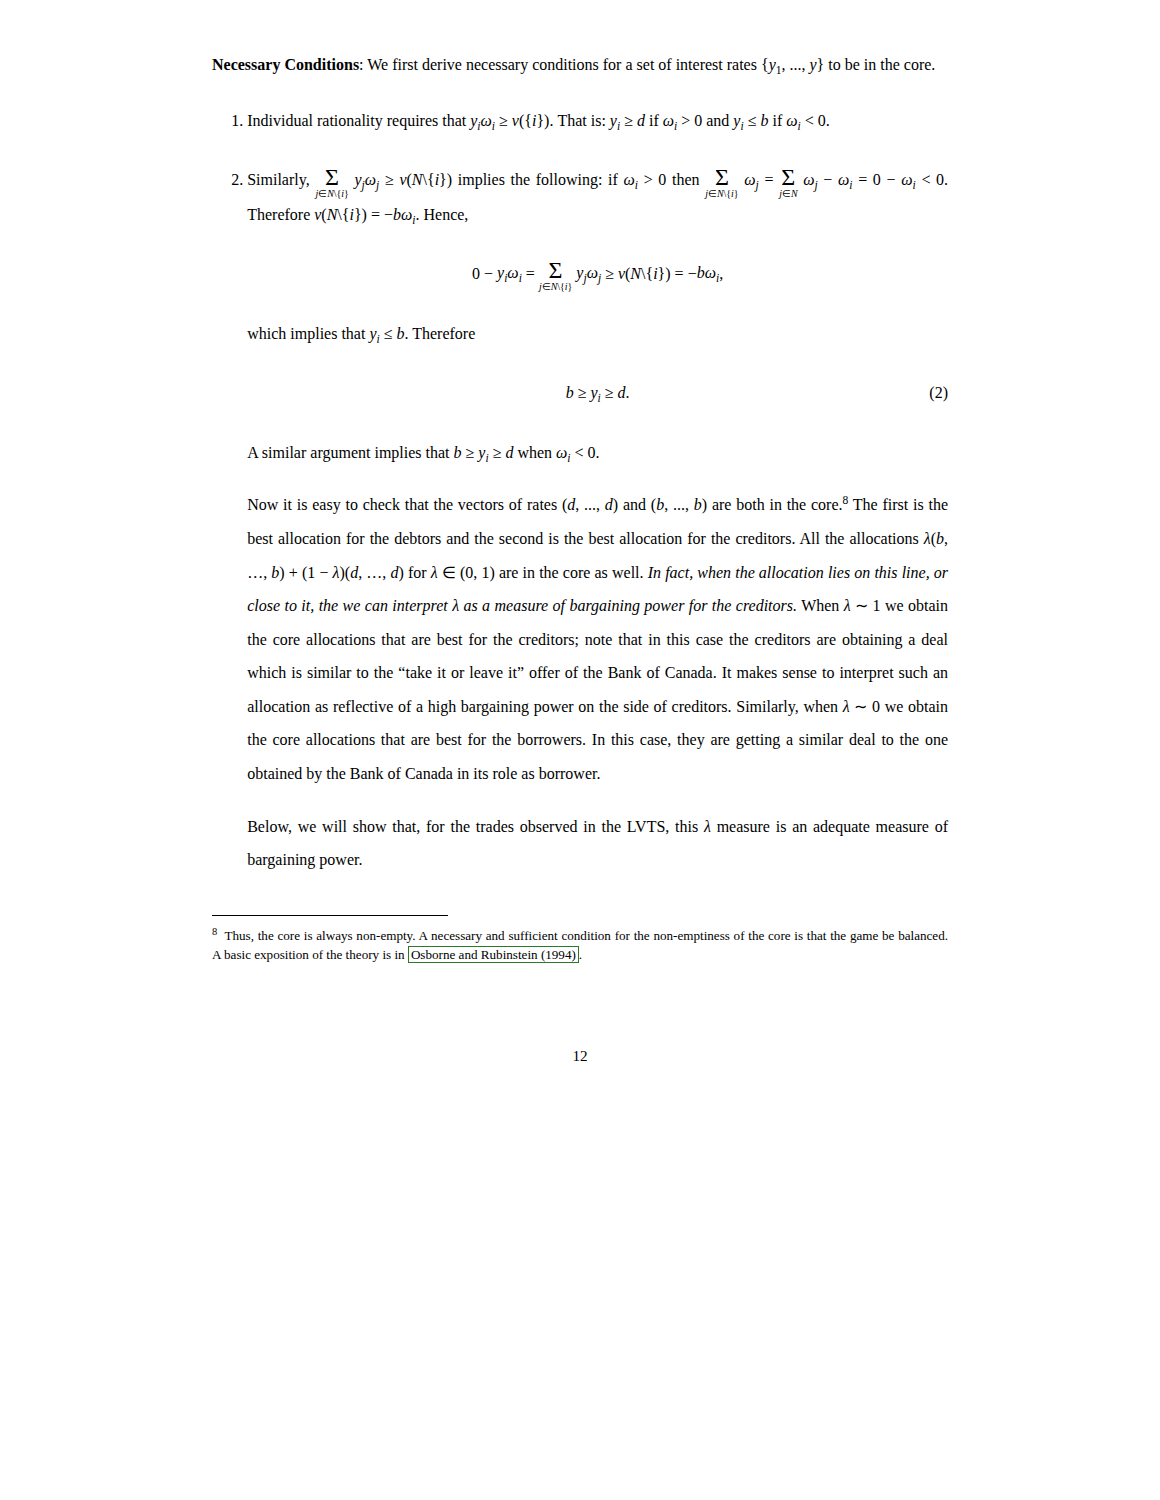Necessary Conditions: We first derive necessary conditions for a set of interest rates {y1, ..., y} to be in the core.
Individual rationality requires that yiωi ≥ ν({i}). That is: yi ≥ d if ωi > 0 and yi ≤ b if ωi < 0.
Similarly, Σj∈N\{i} yjωj ≥ ν(N\{i}) implies the following: if ωi > 0 then Σj∈N\{i} ωj = Σj∈N ωj − ωi = 0 − ωi < 0. Therefore ν(N\{i}) = −bωi. Hence,
0 − yiωi = Σj∈N\{i} yjωj ≥ ν(N\{i}) = −bωi,
which implies that yi ≤ b. Therefore
b ≥ yi ≥ d. (2)
A similar argument implies that b ≥ yi ≥ d when ωi < 0.
Now it is easy to check that the vectors of rates (d, ..., d) and (b, ..., b) are both in the core.8 The first is the best allocation for the debtors and the second is the best allocation for the creditors. All the allocations λ(b, …, b) + (1 − λ)(d, …, d) for λ ∈ (0, 1) are in the core as well. In fact, when the allocation lies on this line, or close to it, the we can interpret λ as a measure of bargaining power for the creditors. When λ ∼ 1 we obtain the core allocations that are best for the creditors; note that in this case the creditors are obtaining a deal which is similar to the “take it or leave it” offer of the Bank of Canada. It makes sense to interpret such an allocation as reflective of a high bargaining power on the side of creditors. Similarly, when λ ∼ 0 we obtain the core allocations that are best for the borrowers. In this case, they are getting a similar deal to the one obtained by the Bank of Canada in its role as borrower.
Below, we will show that, for the trades observed in the LVTS, this λ measure is an adequate measure of bargaining power.
8 Thus, the core is always non-empty. A necessary and sufficient condition for the non-emptiness of the core is that the game be balanced. A basic exposition of the theory is in Osborne and Rubinstein (1994).
12